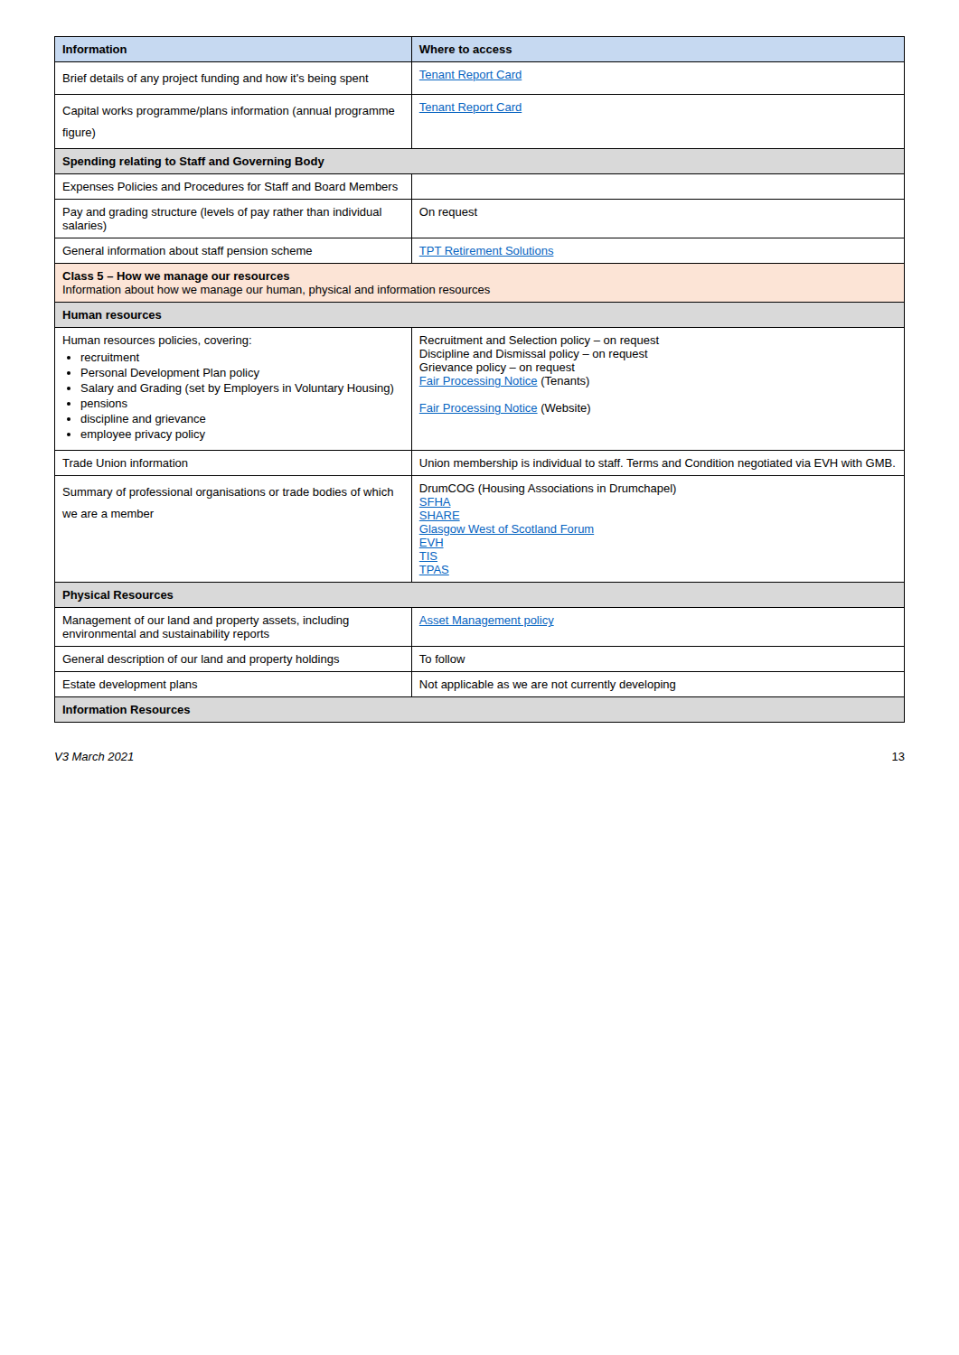| Information | Where to access |
| --- | --- |
| Brief details of any project funding and how it's being spent | Tenant Report Card |
| Capital works programme/plans information (annual programme figure) | Tenant Report Card |
| Spending relating to Staff and Governing Body |
| Expenses Policies and Procedures for Staff and Board Members | |
| Pay and grading structure (levels of pay rather than individual salaries) | On request |
| General information about staff pension scheme | TPT Retirement Solutions |
| Class 5 – How we manage our resources Information about how we manage our human, physical and information resources |
| Human resources |
| Human resources policies, covering: recruitment Personal Development Plan policy Salary and Grading (set by Employers in Voluntary Housing) pensions discipline and grievance employee privacy policy | Recruitment and Selection policy – on request Discipline and Dismissal policy – on request Grievance policy – on request Fair Processing Notice (Tenants) Fair Processing Notice (Website) |
| Trade Union information | Union membership is individual to staff. Terms and Condition negotiated via EVH with GMB. |
| Summary of professional organisations or trade bodies of which we are a member | DrumCOG (Housing Associations in Drumchapel) SFHA SHARE Glasgow West of Scotland Forum EVH TIS TPAS |
| Physical Resources |
| Management of our land and property assets, including environmental and sustainability reports | Asset Management policy |
| General description of our land and property holdings | To follow |
| Estate development plans | Not applicable as we are not currently developing |
| Information Resources |
V3 March 2021 13